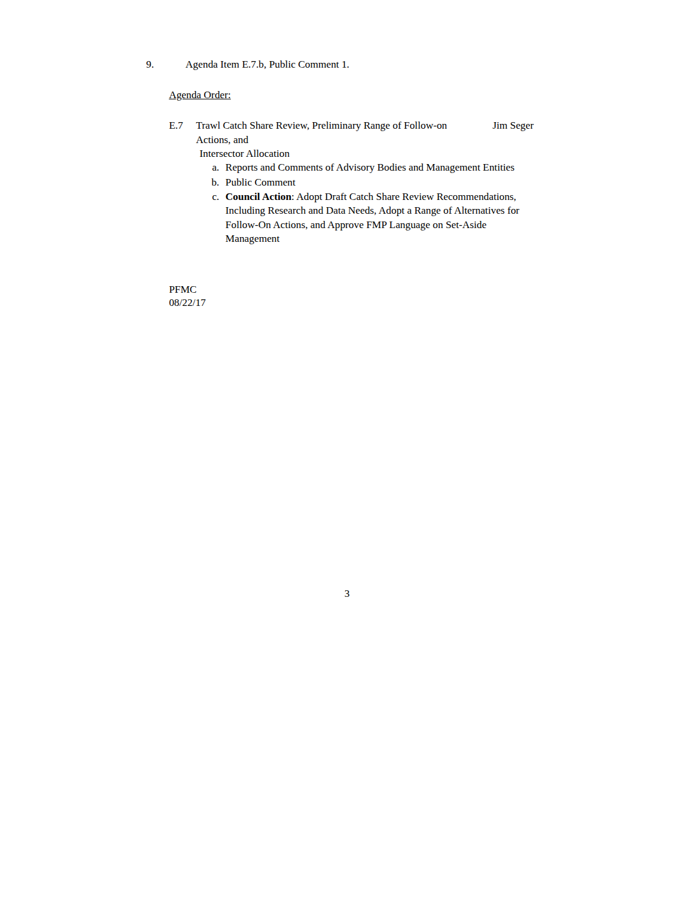9. Agenda Item E.7.b, Public Comment 1.
Agenda Order:
E.7 Trawl Catch Share Review, Preliminary Range of Follow-on Actions, andIntersector Allocation Jim Seger
Reports and Comments of Advisory Bodies and Management Entities
Public Comment
Council Action: Adopt Draft Catch Share Review Recommendations, Including Research and Data Needs, Adopt a Range of Alternatives for Follow-On Actions, and Approve FMP Language on Set-Aside Management
PFMC
08/22/17
3